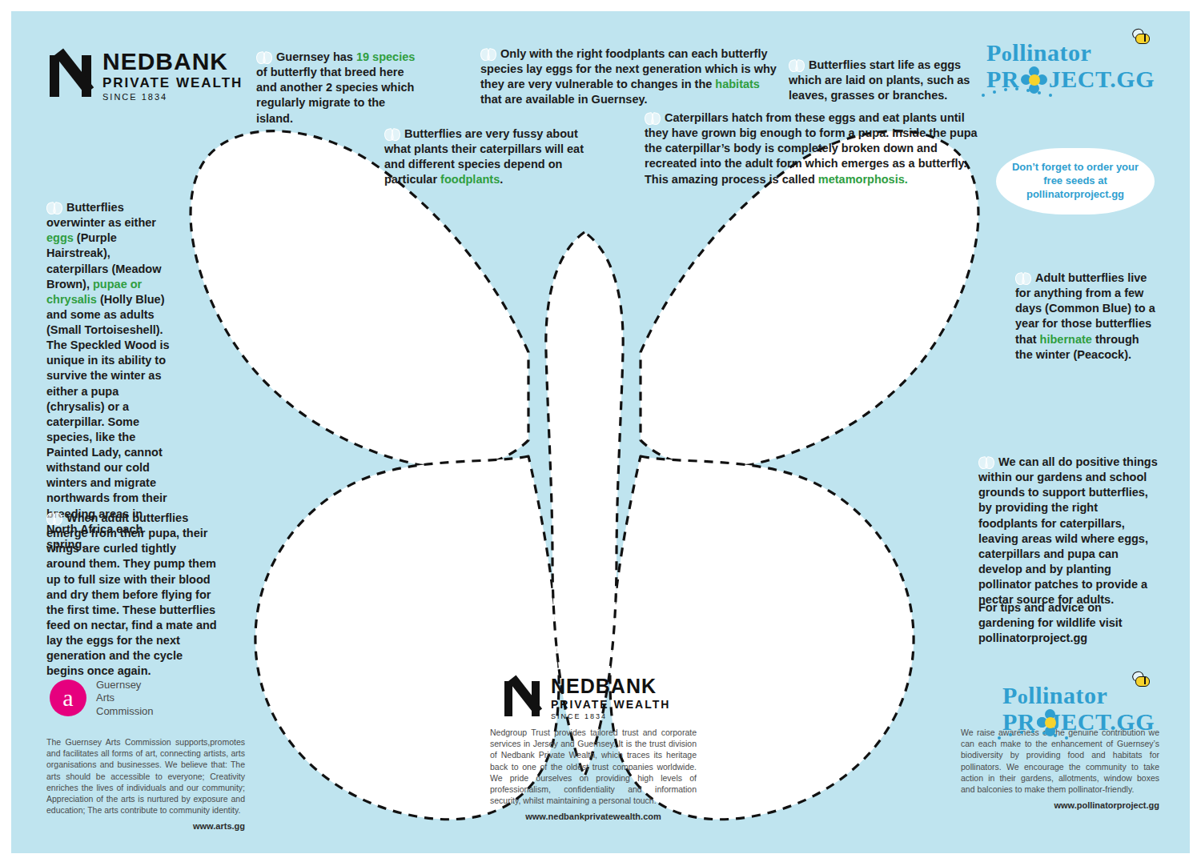NEDBANK
PRIVATE WEALTH
SINCE 1834
Pollinator
PR JECT.GG
Guernsey has 19 species of butterfly that breed here and another 2 species which regularly migrate to the island.
Only with the right foodplants can each butterfly species lay eggs for the next generation which is why they are very vulnerable to changes in the habitats that are available in Guernsey.
Butterflies start life as eggs which are laid on plants, such as leaves, grasses or branches.
Butterflies are very fussy about what plants their caterpillars will eat and different species depend on particular foodplants.
Caterpillars hatch from these eggs and eat plants until they have grown big enough to form a pupa. Inside the pupa the caterpillar’s body is completely broken down and recreated into the adult form which emerges as a butterfly. This amazing process is called metamorphosis.
Butterflies overwinter as either eggs (Purple Hairstreak), caterpillars (Meadow Brown), pupae or chrysalis (Holly Blue) and some as adults (Small Tortoiseshell). The Speckled Wood is unique in its ability to survive the winter as either a pupa (chrysalis) or a caterpillar. Some species, like the Painted Lady, cannot withstand our cold winters and migrate northwards from their breeding areas in North Africa each spring.
Adult butterflies live for anything from a few days (Common Blue) to a year for those butterflies that hibernate through the winter (Peacock).
When adult butterflies emerge from their pupa, their wings are curled tightly around them. They pump them up to full size with their blood and dry them before flying for the first time. These butterflies feed on nectar, find a mate and lay the eggs for the next generation and the cycle begins once again.
We can all do positive things within our gardens and school grounds to support butterflies, by providing the right foodplants for caterpillars, leaving areas wild where eggs, caterpillars and pupa can develop and by planting pollinator patches to provide a nectar source for adults.
For tips and advice on gardening for wildlife visit pollinatorproject.gg
Don’t forget to order your free seeds at pollinatorproject.gg
NEDBANK
PRIVATE WEALTH
SINCE 1834
Guernsey
Arts
Commission
Pollinator
PR JECT.GG
The Guernsey Arts Commission supports,promotes and facilitates all forms of art, connecting artists, arts organisations and businesses. We believe that: The arts should be accessible to everyone; Creativity enriches the lives of individuals and our community; Appreciation of the arts is nurtured by exposure and education; The arts contribute to community identity. www.arts.gg
Nedgroup Trust provides tailored trust and corporate services in Jersey and Guernsey. It is the trust division of Nedbank Private Wealth, which traces its heritage back to one of the oldest trust companies worldwide. We pride ourselves on providing high levels of professionalism, confidentiality and information security, whilst maintaining a personal touch. www.nedbankprivatewealth.com
We raise awareness of the genuine contribution we can each make to the enhancement of Guernsey’s biodiversity by providing food and habitats for pollinators. We encourage the community to take action in their gardens, allotments, window boxes and balconies to make them pollinator-friendly. www.pollinatorproject.gg